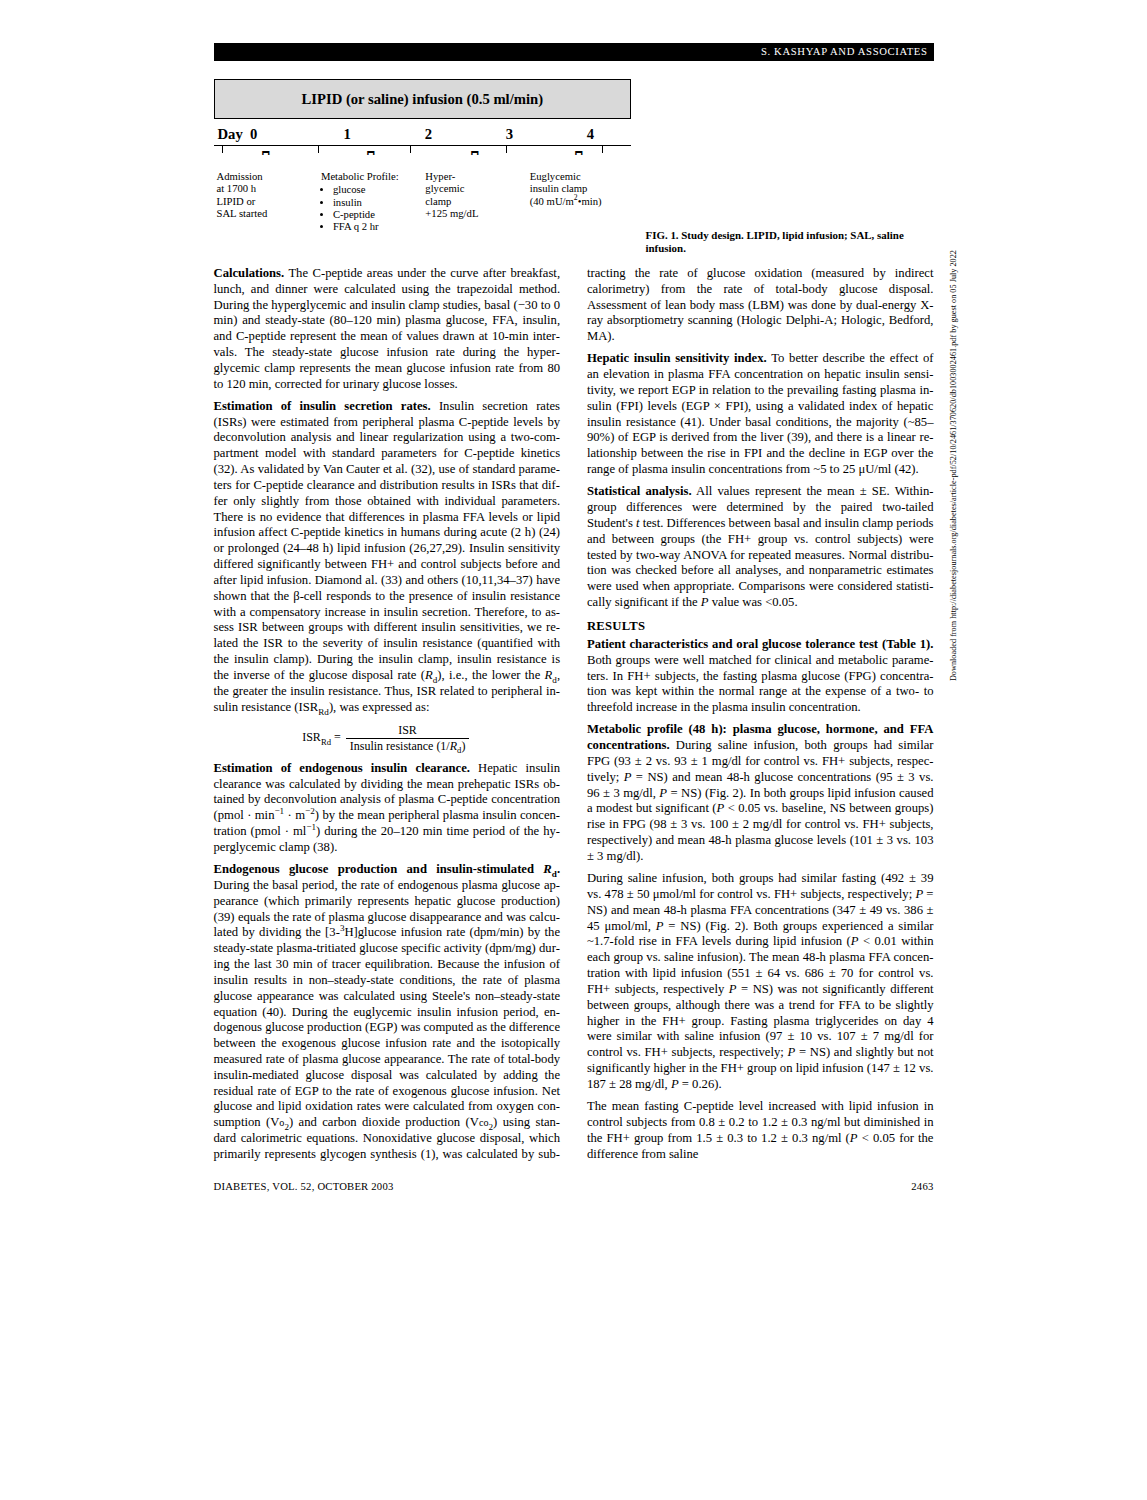S. Kashyap and Associates
LIPID (or saline) infusion (0.5 ml/min)
Day 01234
⎴
Admission
at 1700 h
LIPID or
SAL started
⎴
Metabolic Profile:
glucose
insulin
C-peptide
FFA q 2 hr
⎴
Hyper-
glycemic
clamp
+125 mg/dL
⎴
Euglycemic
insulin clamp
(40 mU/m2•min)
FIG. 1. Study design. LIPID, lipid infusion; SAL, saline infusion.
Calculations. The C-peptide areas under the curve after breakfast, lunch, and dinner were calculated using the trapezoidal method. During the hyperglycemic and insulin clamp studies, basal (−30 to 0 min) and steady-state (80–120 min) plasma glucose, FFA, insulin, and C-peptide represent the mean of values drawn at 10-min intervals. The steady-state glucose infusion rate during the hyperglycemic clamp represents the mean glucose infusion rate from 80 to 120 min, corrected for urinary glucose losses.
Estimation of insulin secretion rates. Insulin secretion rates (ISRs) were estimated from peripheral plasma C-peptide levels by deconvolution analysis and linear regularization using a two-compartment model with standard parameters for C-peptide kinetics (32). As validated by Van Cauter et al. (32), use of standard parameters for C-peptide clearance and distribution results in ISRs that differ only slightly from those obtained with individual parameters. There is no evidence that differences in plasma FFA levels or lipid infusion affect C-peptide kinetics in humans during acute (2 h) (24) or prolonged (24–48 h) lipid infusion (26,27,29). Insulin sensitivity differed significantly between FH+ and control subjects before and after lipid infusion. Diamond al. (33) and others (10,11,34–37) have shown that the β-cell responds to the presence of insulin resistance with a compensatory increase in insulin secretion. Therefore, to assess ISR between groups with different insulin sensitivities, we related the ISR to the severity of insulin resistance (quantified with the insulin clamp). During the insulin clamp, insulin resistance is the inverse of the glucose disposal rate (Rd), i.e., the lower the Rd, the greater the insulin resistance. Thus, ISR related to peripheral insulin resistance (ISRRd), was expressed as:
ISRRd = ISR Insulin resistance (1/Rd)
Estimation of endogenous insulin clearance. Hepatic insulin clearance was calculated by dividing the mean prehepatic ISRs obtained by deconvolution analysis of plasma C-peptide concentration (pmol · min−1 · m−2) by the mean peripheral plasma insulin concentration (pmol · ml−1) during the 20–120 min time period of the hyperglycemic clamp (38).
Endogenous glucose production and insulin-stimulated Rd. During the basal period, the rate of endogenous plasma glucose appearance (which primarily represents hepatic glucose production) (39) equals the rate of plasma glucose disappearance and was calculated by dividing the [3-3H]glucose infusion rate (dpm/min) by the steady-state plasma-tritiated glucose specific activity (dpm/mg) during the last 30 min of tracer equilibration. Because the infusion of insulin results in non–steady-state conditions, the rate of plasma glucose appearance was calculated using Steele's non–steady-state equation (40). During the euglycemic insulin infusion period, endogenous glucose production (EGP) was computed as the difference between the exogenous glucose infusion rate and the isotopically measured rate of plasma glucose appearance. The rate of total-body insulin-mediated glucose disposal was calculated by adding the residual rate of EGP to the rate of exogenous glucose infusion. Net glucose and lipid oxidation rates were calculated from oxygen consumption (Vo2) and carbon dioxide production (Vco2) using standard calorimetric equations. Nonoxidative glucose disposal, which primarily represents glycogen synthesis (1), was calculated by subtracting the rate of glucose oxidation (measured by indirect calorimetry) from the rate of total-body glucose disposal. Assessment of lean body mass (LBM) was done by dual-energy X-ray absorptiometry scanning (Hologic Delphi-A; Hologic, Bedford, MA).
Hepatic insulin sensitivity index. To better describe the effect of an elevation in plasma FFA concentration on hepatic insulin sensitivity, we report EGP in relation to the prevailing fasting plasma insulin (FPI) levels (EGP × FPI), using a validated index of hepatic insulin resistance (41). Under basal conditions, the majority (~85–90%) of EGP is derived from the liver (39), and there is a linear relationship between the rise in FPI and the decline in EGP over the range of plasma insulin concentrations from ~5 to 25 μU/ml (42).
Statistical analysis. All values represent the mean ± SE. Within-group differences were determined by the paired two-tailed Student's t test. Differences between basal and insulin clamp periods and between groups (the FH+ group vs. control subjects) were tested by two-way ANOVA for repeated measures. Normal distribution was checked before all analyses, and nonparametric estimates were used when appropriate. Comparisons were considered statistically significant if the P value was <0.05.
RESULTS
Patient characteristics and oral glucose tolerance test (Table 1). Both groups were well matched for clinical and metabolic parameters. In FH+ subjects, the fasting plasma glucose (FPG) concentration was kept within the normal range at the expense of a two- to threefold increase in the plasma insulin concentration.
Metabolic profile (48 h): plasma glucose, hormone, and FFA concentrations. During saline infusion, both groups had similar FPG (93 ± 2 vs. 93 ± 1 mg/dl for control vs. FH+ subjects, respectively; P = NS) and mean 48-h glucose concentrations (95 ± 3 vs. 96 ± 3 mg/dl, P = NS) (Fig. 2). In both groups lipid infusion caused a modest but significant (P < 0.05 vs. baseline, NS between groups) rise in FPG (98 ± 3 vs. 100 ± 2 mg/dl for control vs. FH+ subjects, respectively) and mean 48-h plasma glucose levels (101 ± 3 vs. 103 ± 3 mg/dl).
During saline infusion, both groups had similar fasting (492 ± 39 vs. 478 ± 50 μmol/ml for control vs. FH+ subjects, respectively; P = NS) and mean 48-h plasma FFA concentrations (347 ± 49 vs. 386 ± 45 μmol/ml, P = NS) (Fig. 2). Both groups experienced a similar ~1.7-fold rise in FFA levels during lipid infusion (P < 0.01 within each group vs. saline infusion). The mean 48-h plasma FFA concentration with lipid infusion (551 ± 64 vs. 686 ± 70 for control vs. FH+ subjects, respectively P = NS) was not significantly different between groups, although there was a trend for FFA to be slightly higher in the FH+ group. Fasting plasma triglycerides on day 4 were similar with saline infusion (97 ± 10 vs. 107 ± 7 mg/dl for control vs. FH+ subjects, respectively; P = NS) and slightly but not significantly higher in the FH+ group on lipid infusion (147 ± 12 vs. 187 ± 28 mg/dl, P = 0.26).
The mean fasting C-peptide level increased with lipid infusion in control subjects from 0.8 ± 0.2 to 1.2 ± 0.3 ng/ml but diminished in the FH+ group from 1.5 ± 0.3 to 1.2 ± 0.3 ng/ml (P < 0.05 for the difference from saline
DIABETES, VOL. 52, OCTOBER 2003 2463
Downloaded from http://diabetesjournals.org/diabetes/article-pdf/52/10/2461/370620/db1003002461.pdf by guest on 05 July 2022